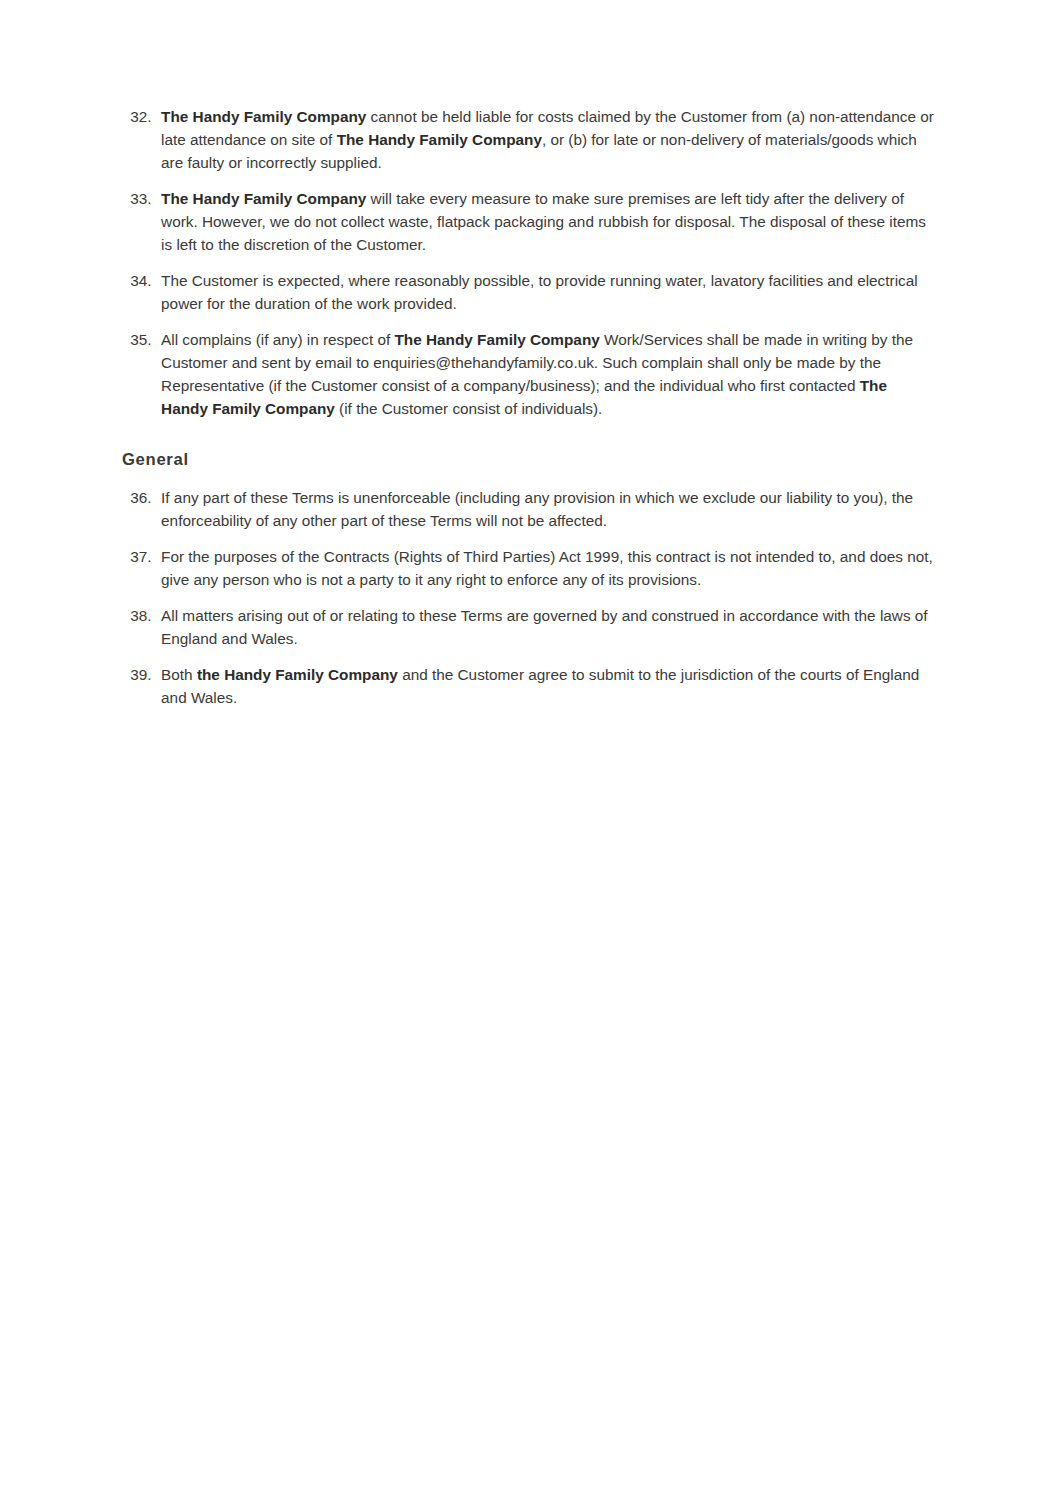The Handy Family Company cannot be held liable for costs claimed by the Customer from (a) non-attendance or late attendance on site of The Handy Family Company, or (b) for late or non-delivery of materials/goods which are faulty or incorrectly supplied.
The Handy Family Company will take every measure to make sure premises are left tidy after the delivery of work. However, we do not collect waste, flatpack packaging and rubbish for disposal. The disposal of these items is left to the discretion of the Customer.
The Customer is expected, where reasonably possible, to provide running water, lavatory facilities and electrical power for the duration of the work provided.
All complains (if any) in respect of The Handy Family Company Work/Services shall be made in writing by the Customer and sent by email to enquiries@thehandyfamily.co.uk. Such complain shall only be made by the Representative (if the Customer consist of a company/business); and the individual who first contacted The Handy Family Company (if the Customer consist of individuals).
General
If any part of these Terms is unenforceable (including any provision in which we exclude our liability to you), the enforceability of any other part of these Terms will not be affected.
For the purposes of the Contracts (Rights of Third Parties) Act 1999, this contract is not intended to, and does not, give any person who is not a party to it any right to enforce any of its provisions.
All matters arising out of or relating to these Terms are governed by and construed in accordance with the laws of England and Wales.
Both the Handy Family Company and the Customer agree to submit to the jurisdiction of the courts of England and Wales.